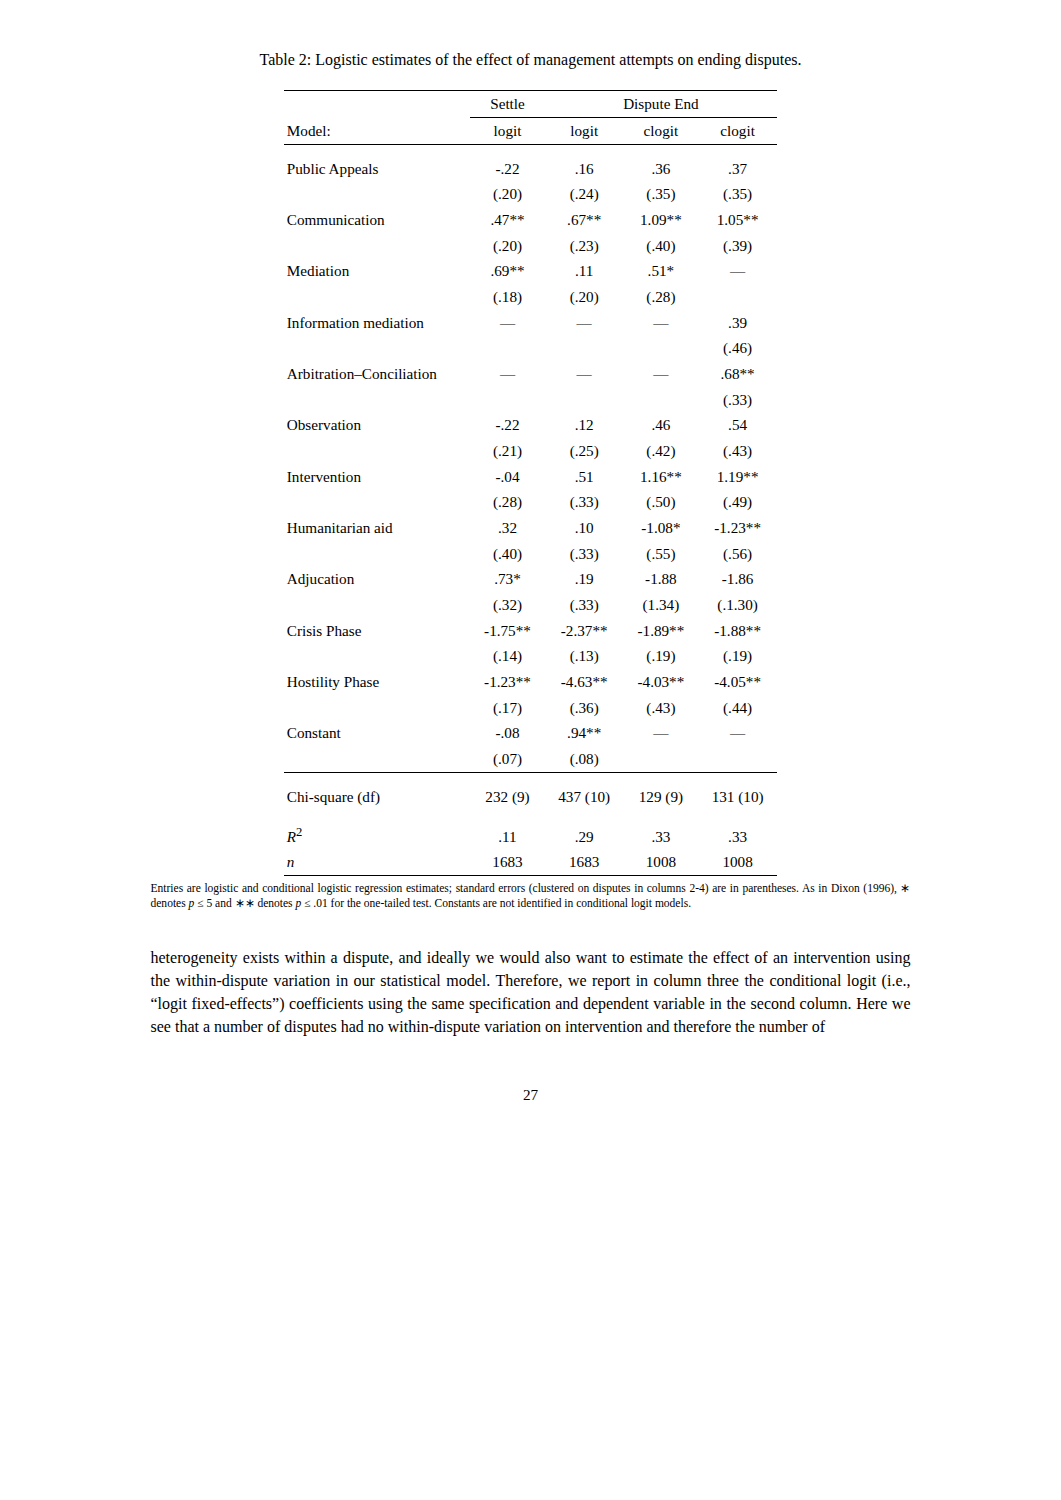Table 2: Logistic estimates of the effect of management attempts on ending disputes.
| | Settle | Dispute End |
| --- | --- | --- |
| Model: | logit | logit | clogit | clogit |
| Public Appeals | -.22 | .16 | .36 | .37 |
| | (.20) | (.24) | (.35) | (.35) |
| Communication | .47** | .67** | 1.09** | 1.05** |
| | (.20) | (.23) | (.40) | (.39) |
| Mediation | .69** | .11 | .51* | — |
| | (.18) | (.20) | (.28) | |
| Information mediation | — | — | — | .39 |
| | | | | (.46) |
| Arbitration–Conciliation | — | — | — | .68** |
| | | | | (.33) |
| Observation | -.22 | .12 | .46 | .54 |
| | (.21) | (.25) | (.42) | (.43) |
| Intervention | -.04 | .51 | 1.16** | 1.19** |
| | (.28) | (.33) | (.50) | (.49) |
| Humanitarian aid | .32 | .10 | -1.08* | -1.23** |
| | (.40) | (.33) | (.55) | (.56) |
| Adjucation | .73* | .19 | -1.88 | -1.86 |
| | (.32) | (.33) | (1.34) | (.1.30) |
| Crisis Phase | -1.75** | -2.37** | -1.89** | -1.88** |
| | (.14) | (.13) | (.19) | (.19) |
| Hostility Phase | -1.23** | -4.63** | -4.03** | -4.05** |
| | (.17) | (.36) | (.43) | (.44) |
| Constant | -.08 | .94** | — | — |
| | (.07) | (.08) | | |
| Chi-square (df) | 232 (9) | 437 (10) | 129 (9) | 131 (10) |
| R 2 | .11 | .29 | .33 | .33 |
| n | 1683 | 1683 | 1008 | 1008 |
Entries are logistic and conditional logistic regression estimates; standard errors (clustered on disputes in columns 2-4) are in parentheses. As in Dixon (1996), ∗ denotes p ≤ 5 and ∗∗ denotes p ≤ .01 for the one-tailed test. Constants are not identified in conditional logit models.
heterogeneity exists within a dispute, and ideally we would also want to estimate the effect of an intervention using the within-dispute variation in our statistical model. Therefore, we report in column three the conditional logit (i.e., “logit fixed-effects”) coefficients using the same specification and dependent variable in the second column. Here we see that a number of disputes had no within-dispute variation on intervention and therefore the number of
27